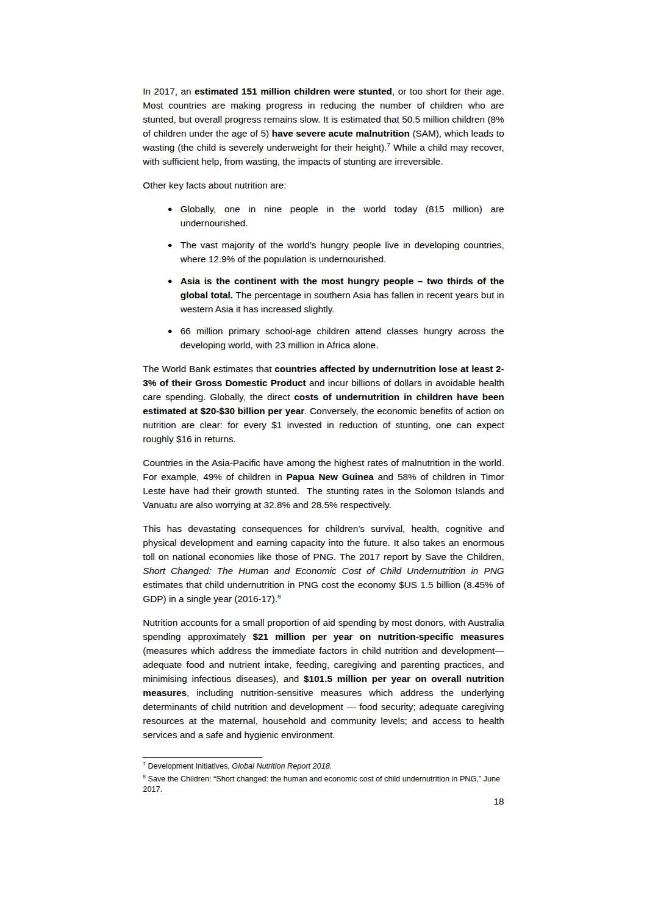In 2017, an estimated 151 million children were stunted, or too short for their age. Most countries are making progress in reducing the number of children who are stunted, but overall progress remains slow. It is estimated that 50.5 million children (8% of children under the age of 5) have severe acute malnutrition (SAM), which leads to wasting (the child is severely underweight for their height).7 While a child may recover, with sufficient help, from wasting, the impacts of stunting are irreversible.
Other key facts about nutrition are:
Globally, one in nine people in the world today (815 million) are undernourished.
The vast majority of the world’s hungry people live in developing countries, where 12.9% of the population is undernourished.
Asia is the continent with the most hungry people – two thirds of the global total. The percentage in southern Asia has fallen in recent years but in western Asia it has increased slightly.
66 million primary school-age children attend classes hungry across the developing world, with 23 million in Africa alone.
The World Bank estimates that countries affected by undernutrition lose at least 2-3% of their Gross Domestic Product and incur billions of dollars in avoidable health care spending. Globally, the direct costs of undernutrition in children have been estimated at $20-$30 billion per year. Conversely, the economic benefits of action on nutrition are clear: for every $1 invested in reduction of stunting, one can expect roughly $16 in returns.
Countries in the Asia-Pacific have among the highest rates of malnutrition in the world. For example, 49% of children in Papua New Guinea and 58% of children in Timor Leste have had their growth stunted. The stunting rates in the Solomon Islands and Vanuatu are also worrying at 32.8% and 28.5% respectively.
This has devastating consequences for children’s survival, health, cognitive and physical development and earning capacity into the future. It also takes an enormous toll on national economies like those of PNG. The 2017 report by Save the Children, Short Changed: The Human and Economic Cost of Child Undernutrition in PNG estimates that child undernutrition in PNG cost the economy $US 1.5 billion (8.45% of GDP) in a single year (2016-17).8
Nutrition accounts for a small proportion of aid spending by most donors, with Australia spending approximately $21 million per year on nutrition-specific measures (measures which address the immediate factors in child nutrition and development—adequate food and nutrient intake, feeding, caregiving and parenting practices, and minimising infectious diseases), and $101.5 million per year on overall nutrition measures, including nutrition-sensitive measures which address the underlying determinants of child nutrition and development — food security; adequate caregiving resources at the maternal, household and community levels; and access to health services and a safe and hygienic environment.
7 Development Initiatives, Global Nutrition Report 2018.
8 Save the Children: “Short changed: the human and economic cost of child undernutrition in PNG,” June 2017.
18